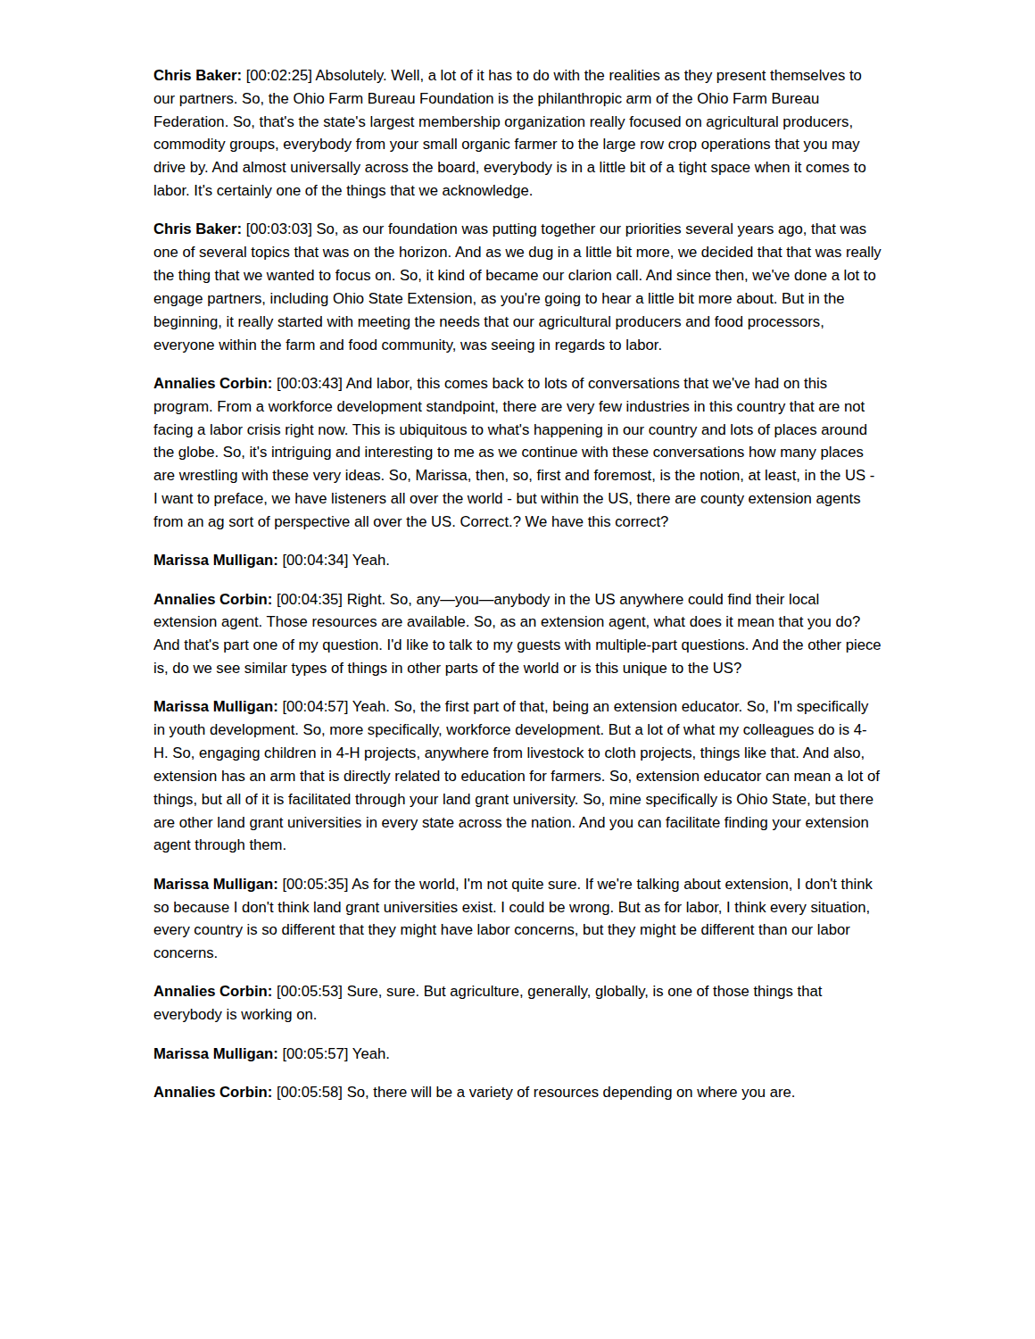Chris Baker: [00:02:25] Absolutely. Well, a lot of it has to do with the realities as they present themselves to our partners. So, the Ohio Farm Bureau Foundation is the philanthropic arm of the Ohio Farm Bureau Federation. So, that's the state's largest membership organization really focused on agricultural producers, commodity groups, everybody from your small organic farmer to the large row crop operations that you may drive by. And almost universally across the board, everybody is in a little bit of a tight space when it comes to labor. It's certainly one of the things that we acknowledge.
Chris Baker: [00:03:03] So, as our foundation was putting together our priorities several years ago, that was one of several topics that was on the horizon. And as we dug in a little bit more, we decided that that was really the thing that we wanted to focus on. So, it kind of became our clarion call. And since then, we've done a lot to engage partners, including Ohio State Extension, as you're going to hear a little bit more about. But in the beginning, it really started with meeting the needs that our agricultural producers and food processors, everyone within the farm and food community, was seeing in regards to labor.
Annalies Corbin: [00:03:43] And labor, this comes back to lots of conversations that we've had on this program. From a workforce development standpoint, there are very few industries in this country that are not facing a labor crisis right now. This is ubiquitous to what's happening in our country and lots of places around the globe. So, it's intriguing and interesting to me as we continue with these conversations how many places are wrestling with these very ideas. So, Marissa, then, so, first and foremost, is the notion, at least, in the US - I want to preface, we have listeners all over the world - but within the US, there are county extension agents from an ag sort of perspective all over the US. Correct.? We have this correct?
Marissa Mulligan: [00:04:34] Yeah.
Annalies Corbin: [00:04:35] Right. So, any—you—anybody in the US anywhere could find their local extension agent. Those resources are available. So, as an extension agent, what does it mean that you do? And that's part one of my question. I'd like to talk to my guests with multiple-part questions. And the other piece is, do we see similar types of things in other parts of the world or is this unique to the US?
Marissa Mulligan: [00:04:57] Yeah. So, the first part of that, being an extension educator. So, I'm specifically in youth development. So, more specifically, workforce development. But a lot of what my colleagues do is 4-H. So, engaging children in 4-H projects, anywhere from livestock to cloth projects, things like that. And also, extension has an arm that is directly related to education for farmers. So, extension educator can mean a lot of things, but all of it is facilitated through your land grant university. So, mine specifically is Ohio State, but there are other land grant universities in every state across the nation. And you can facilitate finding your extension agent through them.
Marissa Mulligan: [00:05:35] As for the world, I'm not quite sure. If we're talking about extension, I don't think so because I don't think land grant universities exist. I could be wrong. But as for labor, I think every situation, every country is so different that they might have labor concerns, but they might be different than our labor concerns.
Annalies Corbin: [00:05:53] Sure, sure. But agriculture, generally, globally, is one of those things that everybody is working on.
Marissa Mulligan: [00:05:57] Yeah.
Annalies Corbin: [00:05:58] So, there will be a variety of resources depending on where you are.